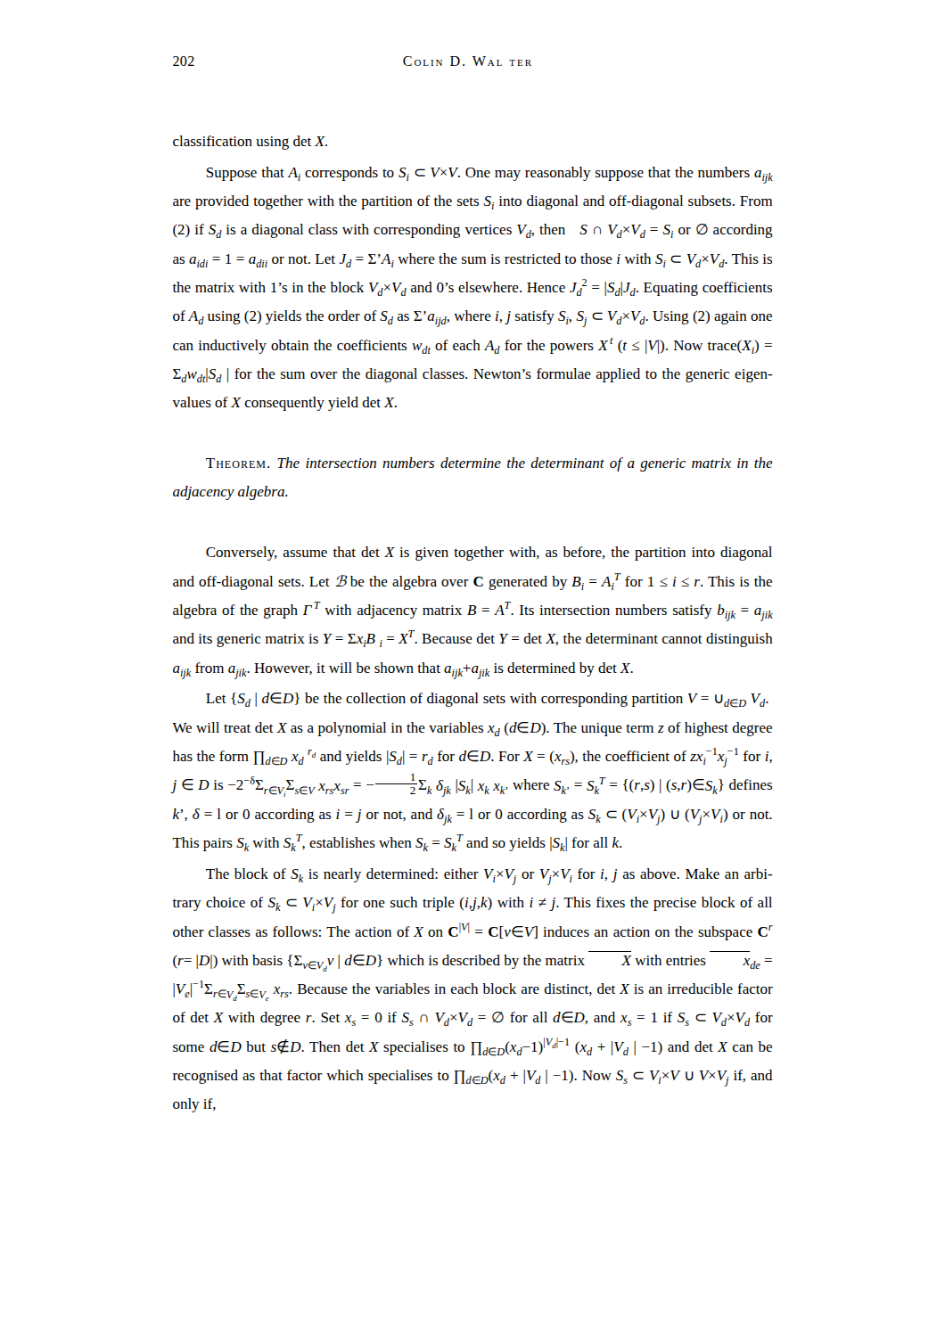202
Colin D. Wal ter
classification using det X.
Suppose that Ai corresponds to Si ⊂ V×V. One may reasonably suppose that the numbers aijk are provided together with the partition of the sets Si into diagonal and off-diagonal subsets. From (2) if Sd is a diagonal class with corresponding vertices Vd, then S ∩ Vd×Vd = Si or ∅ according as aidi = 1 = adii or not. Let Jd = Σ’Ai where the sum is restricted to those i with Si ⊂ Vd×Vd. This is the matrix with 1’s in the block Vd×Vd and 0’s elsewhere. Hence Jd2 = |Sd|Jd. Equating coefficients of Ad using (2) yields the order of Sd as Σ’aijd, where i, j satisfy Si, Sj ⊂ Vd×Vd. Using (2) again one can inductively obtain the coefficients wdt of each Ad for the powers X t (t ≤ |V|). Now trace(Xi) = Σdwdt|Sd | for the sum over the diagonal classes. Newton’s formulae applied to the generic eigenvalues of X consequently yield det X.
Theorem. The intersection numbers determine the determinant of a generic matrix in the adjacency algebra.
Conversely, assume that det X is given together with, as before, the partition into diagonal and off-diagonal sets. Let ℬ be the algebra over C generated by Bi = AiT for 1 ≤ i ≤ r. This is the algebra of the graph Γ T with adjacency matrix B = AT. Its intersection numbers satisfy bijk = ajik and its generic matrix is Y = ΣxiB i = XT. Because det Y = det X, the determinant cannot distinguish aijk from ajik. However, it will be shown that aijk+ajik is determined by det X.
Let {Sd | d∈D} be the collection of diagonal sets with corresponding partition V = ∪d∈D Vd. We will treat det X as a polynomial in the variables xd (d∈D). The unique term z of highest degree has the form ∏d∈D xd rd and yields |Sd| = rd for d∈D. For X = (xrs), the coefficient of zxi−1xj−1 for i, j ∈ D is −2−δΣr∈ViΣs∈V xrsxsr = −12 Σk δjk |Sk| xk xk’ where Sk’ = SkT = {(r,s) | (s,r)∈Sk} defines k’, δ = l or 0 according as i = j or not, and δjk = l or 0 according as Sk ⊂ (Vi×Vj) ∪ (Vj×Vi) or not. This pairs Sk with SkT, establishes when Sk = SkT and so yields |Sk| for all k.
The block of Sk is nearly determined: either Vi×Vj or Vj×Vi for i, j as above. Make an arbitrary choice of Sk ⊂ Vi×Vj for one such triple (i,j,k) with i ≠ j. This fixes the precise block of all other classes as follows: The action of X on C|V| = C[v∈V] induces an action on the subspace Cr (r= |D|) with basis {Σv∈Vdv | d∈D} which is described by the matrix X with entries xde = |Ve|−1Σr∈VdΣs∈Ve xrs. Because the variables in each block are distinct, det X is an irreducible factor of det X with degree r. Set xs = 0 if Ss ∩ Vd×Vd = ∅ for all d∈D, and xs = 1 if Ss ⊂ Vd×Vd for some d∈D but s∉D. Then det X specialises to ∏d∈D(xd−1)|Vd|−1 (xd + |Vd | −1) and det X can be recognised as that factor which specialises to ∏d∈D(xd + |Vd | −1). Now Ss ⊂ Vi×V ∪ V×Vj if, and only if,